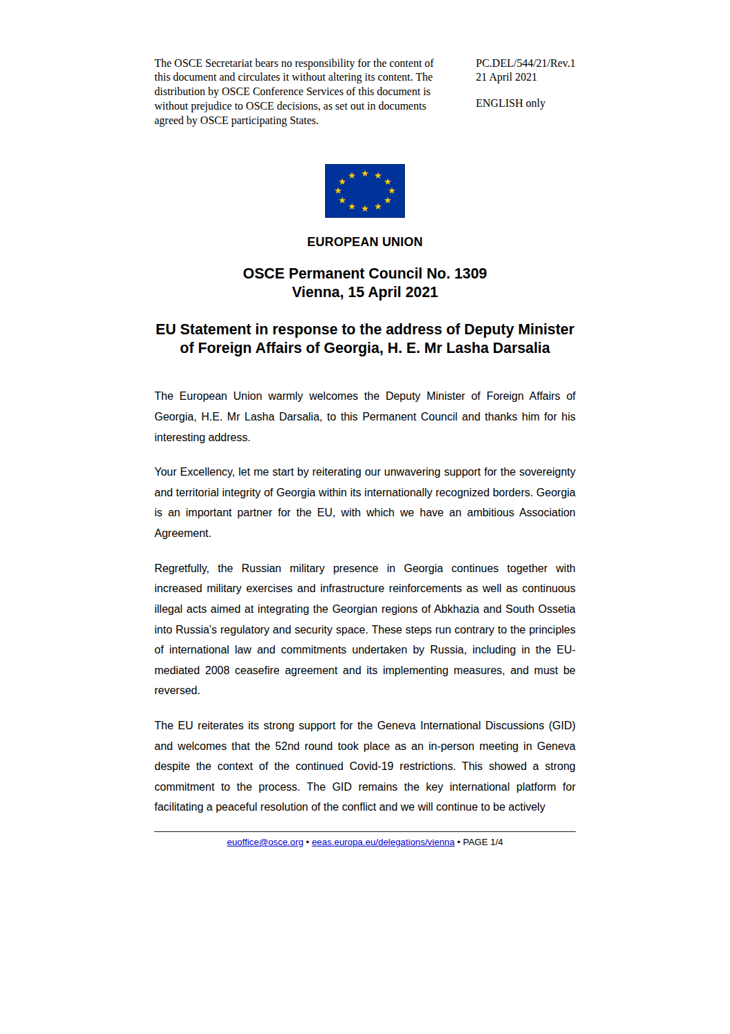The OSCE Secretariat bears no responsibility for the content of this document and circulates it without altering its content. The distribution by OSCE Conference Services of this document is without prejudice to OSCE decisions, as set out in documents agreed by OSCE participating States.
PC.DEL/544/21/Rev.1
21 April 2021
ENGLISH only
★ ★ ★ ★ ★ ★ ★ ★ ★ ★ ★ ★
EUROPEAN UNION
OSCE Permanent Council No. 1309
Vienna, 15 April 2021
EU Statement in response to the address of Deputy Minister of Foreign Affairs of Georgia, H. E. Mr Lasha Darsalia
The European Union warmly welcomes the Deputy Minister of Foreign Affairs of Georgia, H.E. Mr Lasha Darsalia, to this Permanent Council and thanks him for his interesting address.
Your Excellency, let me start by reiterating our unwavering support for the sovereignty and territorial integrity of Georgia within its internationally recognized borders. Georgia is an important partner for the EU, with which we have an ambitious Association Agreement.
Regretfully, the Russian military presence in Georgia continues together with increased military exercises and infrastructure reinforcements as well as continuous illegal acts aimed at integrating the Georgian regions of Abkhazia and South Ossetia into Russia’s regulatory and security space. These steps run contrary to the principles of international law and commitments undertaken by Russia, including in the EU-mediated 2008 ceasefire agreement and its implementing measures, and must be reversed.
The EU reiterates its strong support for the Geneva International Discussions (GID) and welcomes that the 52nd round took place as an in-person meeting in Geneva despite the context of the continued Covid-19 restrictions. This showed a strong commitment to the process. The GID remains the key international platform for facilitating a peaceful resolution of the conflict and we will continue to be actively
euoffice@osce.org • eeas.europa.eu/delegations/vienna • PAGE 1/4